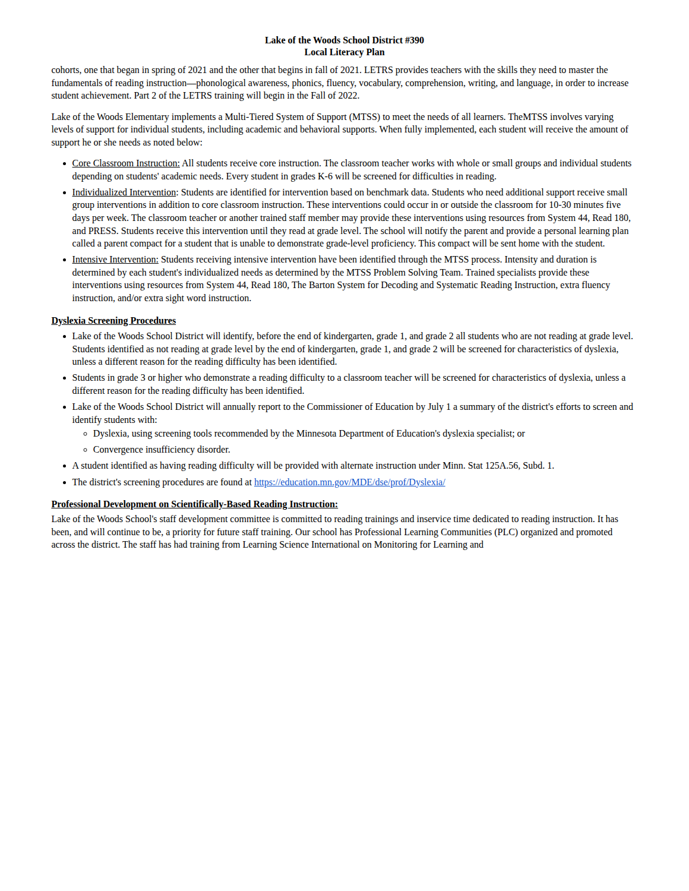Lake of the Woods School District #390
Local Literacy Plan
cohorts, one that began in spring of 2021 and the other that begins in fall of 2021. LETRS provides teachers with the skills they need to master the fundamentals of reading instruction—phonological awareness, phonics, fluency, vocabulary, comprehension, writing, and language, in order to increase student achievement. Part 2 of the LETRS training will begin in the Fall of 2022.
Lake of the Woods Elementary implements a Multi-Tiered System of Support (MTSS) to meet the needs of all learners. TheMTSS involves varying levels of support for individual students, including academic and behavioral supports. When fully implemented, each student will receive the amount of support he or she needs as noted below:
Core Classroom Instruction: All students receive core instruction. The classroom teacher works with whole or small groups and individual students depending on students' academic needs. Every student in grades K-6 will be screened for difficulties in reading.
Individualized Intervention: Students are identified for intervention based on benchmark data. Students who need additional support receive small group interventions in addition to core classroom instruction. These interventions could occur in or outside the classroom for 10-30 minutes five days per week. The classroom teacher or another trained staff member may provide these interventions using resources from System 44, Read 180, and PRESS. Students receive this intervention until they read at grade level. The school will notify the parent and provide a personal learning plan called a parent compact for a student that is unable to demonstrate grade-level proficiency. This compact will be sent home with the student.
Intensive Intervention: Students receiving intensive intervention have been identified through the MTSS process. Intensity and duration is determined by each student's individualized needs as determined by the MTSS Problem Solving Team. Trained specialists provide these interventions using resources from System 44, Read 180, The Barton System for Decoding and Systematic Reading Instruction, extra fluency instruction, and/or extra sight word instruction.
Dyslexia Screening Procedures
Lake of the Woods School District will identify, before the end of kindergarten, grade 1, and grade 2 all students who are not reading at grade level. Students identified as not reading at grade level by the end of kindergarten, grade 1, and grade 2 will be screened for characteristics of dyslexia, unless a different reason for the reading difficulty has been identified.
Students in grade 3 or higher who demonstrate a reading difficulty to a classroom teacher will be screened for characteristics of dyslexia, unless a different reason for the reading difficulty has been identified.
Lake of the Woods School District will annually report to the Commissioner of Education by July 1 a summary of the district's efforts to screen and identify students with:
Dyslexia, using screening tools recommended by the Minnesota Department of Education's dyslexia specialist; or
Convergence insufficiency disorder.
A student identified as having reading difficulty will be provided with alternate instruction under Minn. Stat 125A.56, Subd. 1.
The district's screening procedures are found at https://education.mn.gov/MDE/dse/prof/Dyslexia/
Professional Development on Scientifically-Based Reading Instruction:
Lake of the Woods School's staff development committee is committed to reading trainings and inservice time dedicated to reading instruction. It has been, and will continue to be, a priority for future staff training. Our school has Professional Learning Communities (PLC) organized and promoted across the district. The staff has had training from Learning Science International on Monitoring for Learning and